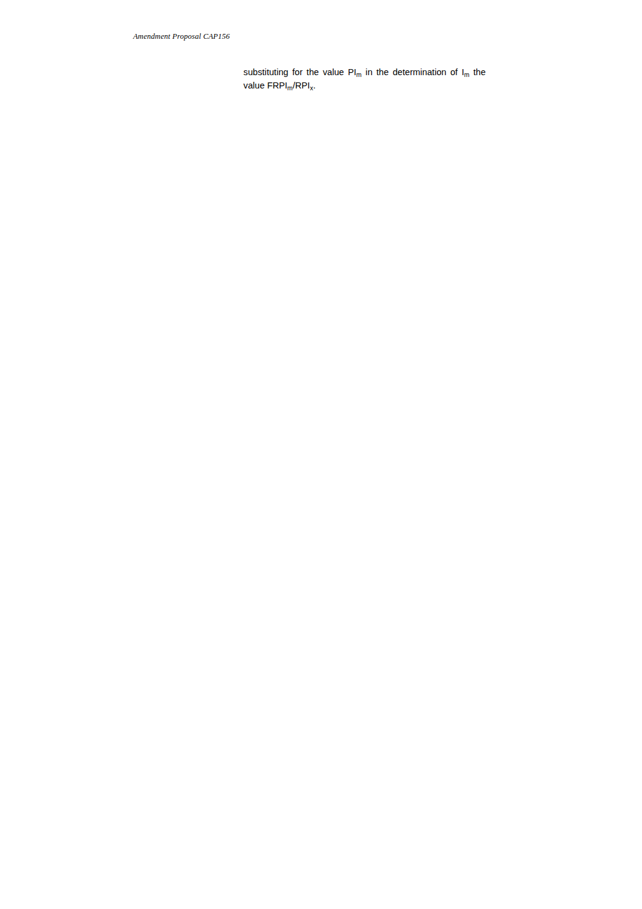Amendment Proposal CAP156
substituting for the value PIm in the determination of Im the value FRPIm/RPIx.